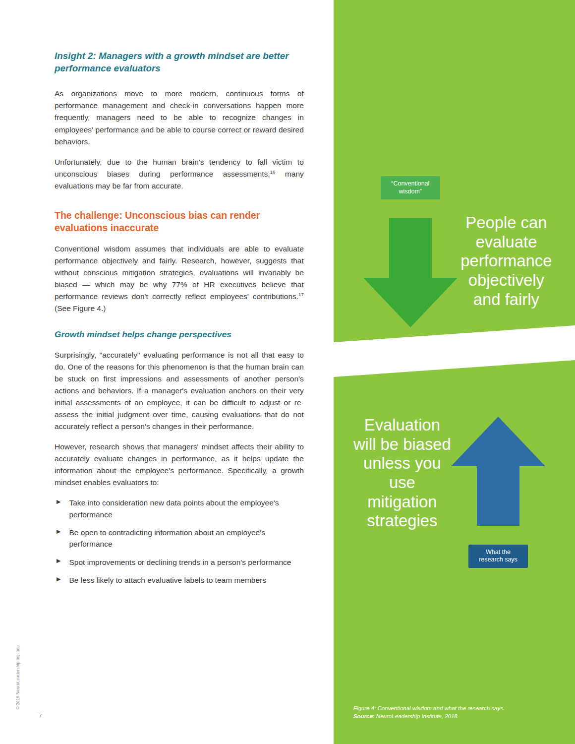Insight 2: Managers with a growth mindset are better performance evaluators
As organizations move to more modern, continuous forms of performance management and check-in conversations happen more frequently, managers need to be able to recognize changes in employees' performance and be able to course correct or reward desired behaviors.
Unfortunately, due to the human brain's tendency to fall victim to unconscious biases during performance assessments,16 many evaluations may be far from accurate.
The challenge: Unconscious bias can render evaluations inaccurate
Conventional wisdom assumes that individuals are able to evaluate performance objectively and fairly. Research, however, suggests that without conscious mitigation strategies, evaluations will invariably be biased — which may be why 77% of HR executives believe that performance reviews don't correctly reflect employees' contributions.17 (See Figure 4.)
Growth mindset helps change perspectives
Surprisingly, "accurately" evaluating performance is not all that easy to do. One of the reasons for this phenomenon is that the human brain can be stuck on first impressions and assessments of another person's actions and behaviors. If a manager's evaluation anchors on their very initial assessments of an employee, it can be difficult to adjust or re-assess the initial judgment over time, causing evaluations that do not accurately reflect a person's changes in their performance.
However, research shows that managers' mindset affects their ability to accurately evaluate changes in performance, as it helps update the information about the employee's performance. Specifically, a growth mindset enables evaluators to:
Take into consideration new data points about the employee's performance
Be open to contradicting information about an employee's performance
Spot improvements or declining trends in a person's performance
Be less likely to attach evaluative labels to team members
© 2019 NeuroLeadership Institute
7
“Conventional wisdom”
People can evaluate performance objectively and fairly
Evaluation will be biased unless you use mitigation strategies
What the research says
Figure 4: Conventional wisdom and what the research says.
Source: NeuroLeadership Institute, 2018.